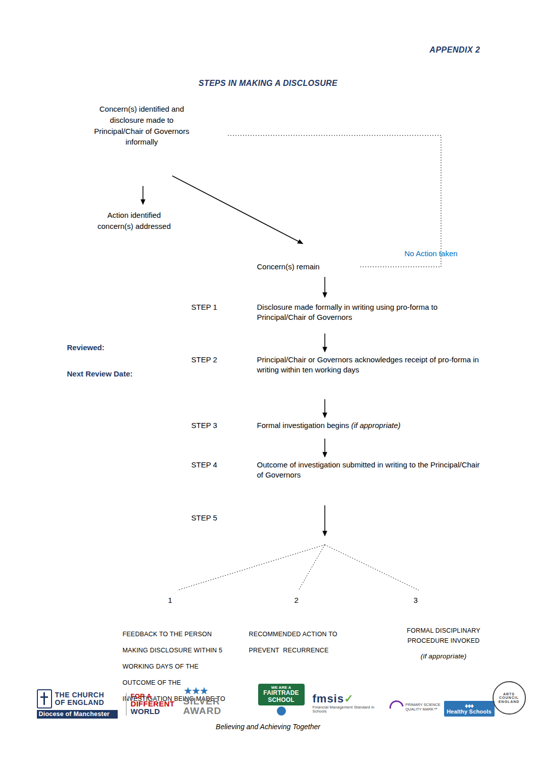APPENDIX 2
STEPS IN MAKING A DISCLOSURE
Concern(s) identified and
disclosure made to
Principal/Chair of Governors
informally
Action identified
concern(s) addressed
No Action taken
Concern(s) remain
Reviewed:
Next Review Date:
STEP 1
Disclosure made formally in writing using pro-forma to Principal/Chair of Governors
STEP 2
Principal/Chair or Governors acknowledges receipt of pro-forma in writing within ten working days
STEP 3
Formal investigation begins (if appropriate)
STEP 4
Outcome of investigation submitted in writing to the Principal/Chair of Governors
STEP 5
1
2
3
FEEDBACK TO THE PERSON
MAKING DISCLOSURE WITHIN 5
WORKING DAYS OF THE
OUTCOME OF THE
INVESTIGATION BEING MADE TO
RECOMMENDED ACTION TO
PREVENT RECURRENCE
FORMAL DISCIPLINARY
PROCEDURE INVOKED (if appropriate)
THE CHURCH
OF ENGLAND
Diocese of Manchester
FOR A
DIFFERENT
WORLD
★★★
SILVER
AWARD
WE ARE A FAIRTRADE SCHOOL
fmsis✓
Financial Management Standard in Schools
PRIMARY SCIENCE
QUALITY MARK™
♦♦♦
Healthy Schools
ARTS COUNCIL
ENGLAND
Believing and Achieving Together